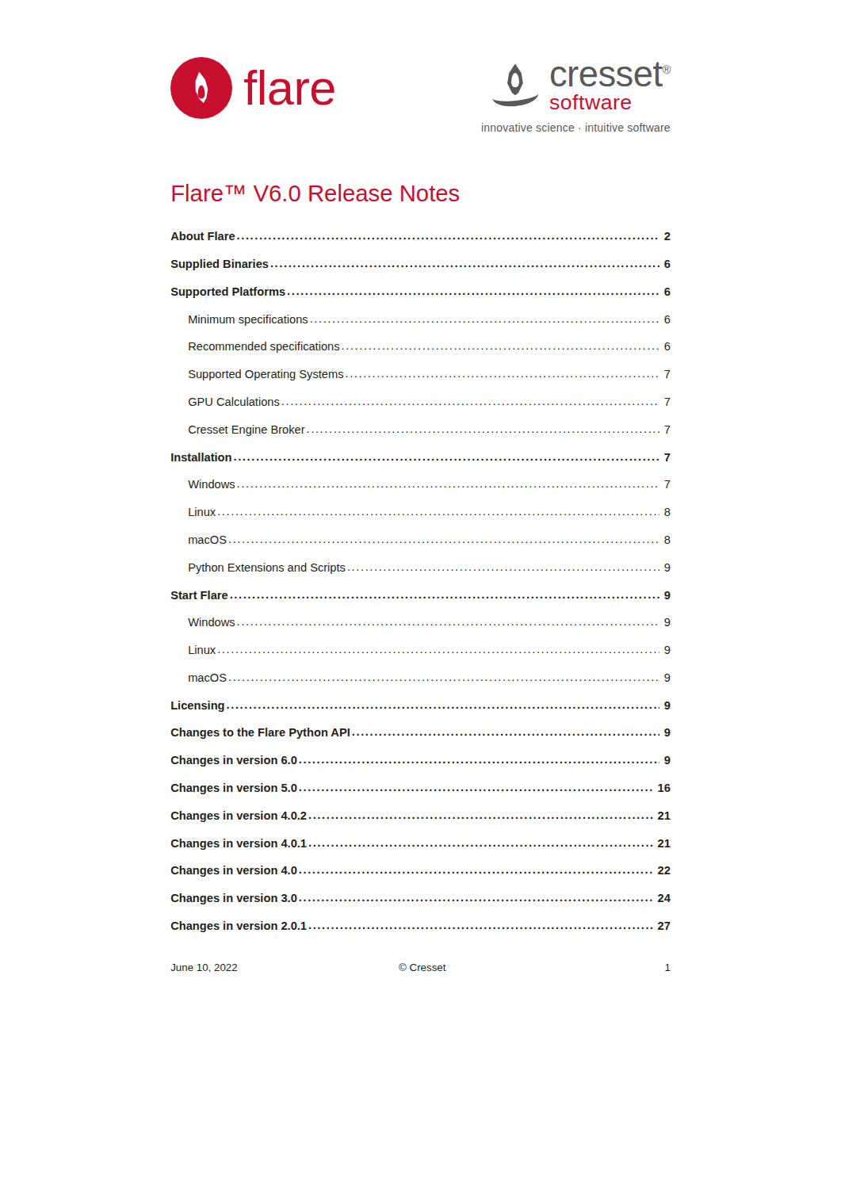flare
cresset® software
innovative science · intuitive software
Flare™ V6.0 Release Notes
About Flare........................................................................................................................................................... 2
Supplied Binaries............................................................................................................................................. 6
Supported Platforms......................................................................................................................................... 6
Minimum specifications................................................................................................................................. 6
Recommended specifications....................................................................................................................... 6
Supported Operating Systems....................................................................................................................... 7
GPU Calculations............................................................................................................................................. 7
Cresset Engine Broker................................................................................................................................... 7
Installation....................................................................................................................................................... 7
Windows......................................................................................................................................................... 7
Linux.............................................................................................................................................................. 8
macOS........................................................................................................................................................... 8
Python Extensions and Scripts....................................................................................................................... 9
Start Flare......................................................................................................................................................... 9
Windows......................................................................................................................................................... 9
Linux.............................................................................................................................................................. 9
macOS........................................................................................................................................................... 9
Licensing........................................................................................................................................................... 9
Changes to the Flare Python API............................................................................................................. 9
Changes in version 6.0....................................................................................................................................... 9
Changes in version 5.0..................................................................................................................................... 16
Changes in version 4.0.2................................................................................................................................. 21
Changes in version 4.0.1................................................................................................................................. 21
Changes in version 4.0..................................................................................................................................... 22
Changes in version 3.0..................................................................................................................................... 24
Changes in version 2.0.1................................................................................................................................. 27
June 10, 2022
© Cresset
1